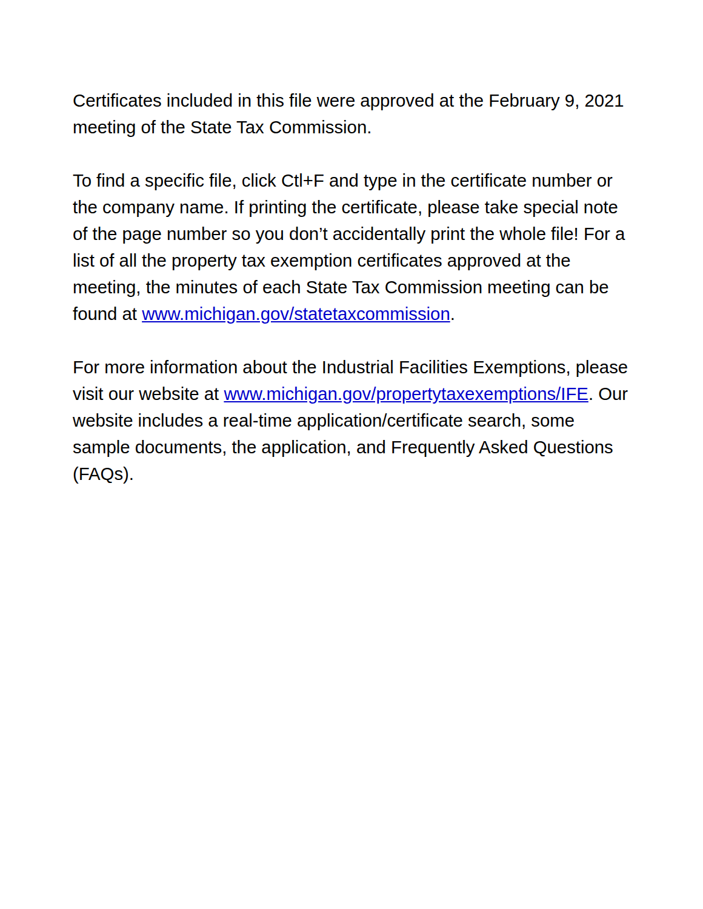Certificates included in this file were approved at the February 9, 2021 meeting of the State Tax Commission.
To find a specific file, click Ctl+F and type in the certificate number or the company name. If printing the certificate, please take special note of the page number so you don’t accidentally print the whole file! For a list of all the property tax exemption certificates approved at the meeting, the minutes of each State Tax Commission meeting can be found at www.michigan.gov/statetaxcommission.
For more information about the Industrial Facilities Exemptions, please visit our website at www.michigan.gov/propertytaxexemptions/IFE. Our website includes a real-time application/certificate search, some sample documents, the application, and Frequently Asked Questions (FAQs).